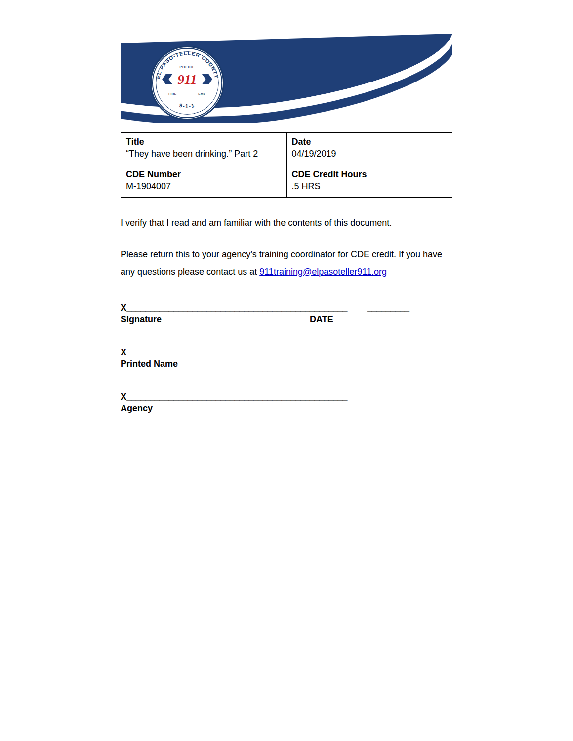EL PASO-TELLER COUNTY 9-1-1 POLICE 911 FIRE EMS
| Title “They have been drinking.” Part 2 | Date 04/19/2019 |
| CDE Number M-1904007 | CDE Credit Hours .5 HRS |
I verify that I read and am familiar with the contents of this document.
Please return this to your agency’s training coordinator for CDE credit. If you have any questions please contact us at 911training@elpasoteller911.org
X_______________________________________________ _________
SignatureDATE
X_______________________________________________
Printed Name
X_______________________________________________
Agency